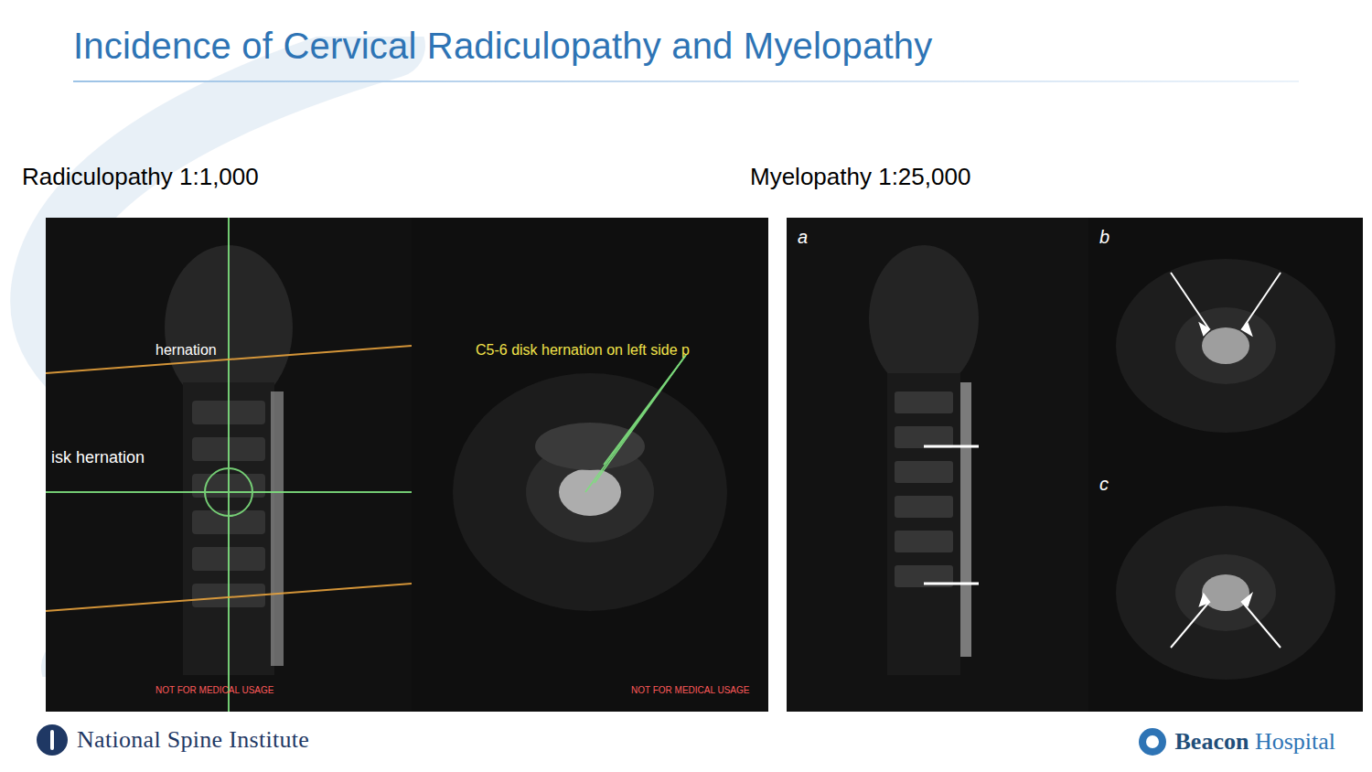Incidence of Cervical Radiculopathy and Myelopathy
Radiculopathy 1:1,000
Myelopathy 1:25,000
isk hernation hernation NOT FOR MEDICAL USAGE C5-6 disk hernation on left side p NOT FOR MEDICAL USAGE
Left figure: sagittal cervical MRI with green crosshairs and orange oblique reference lines, annotated “disk hernation”; adjacent axial image annotated “C5-6 disk hernation on left side p”. Both images carry the watermark “NOT FOR MEDICAL USAGE”.
a b c
Right figure: panel a sagittal cervical MRI with two horizontal white markers; panels b and c axial MRI images with paired white arrows pointing toward the spinal cord.
National Spine Institute
Beacon Hospital